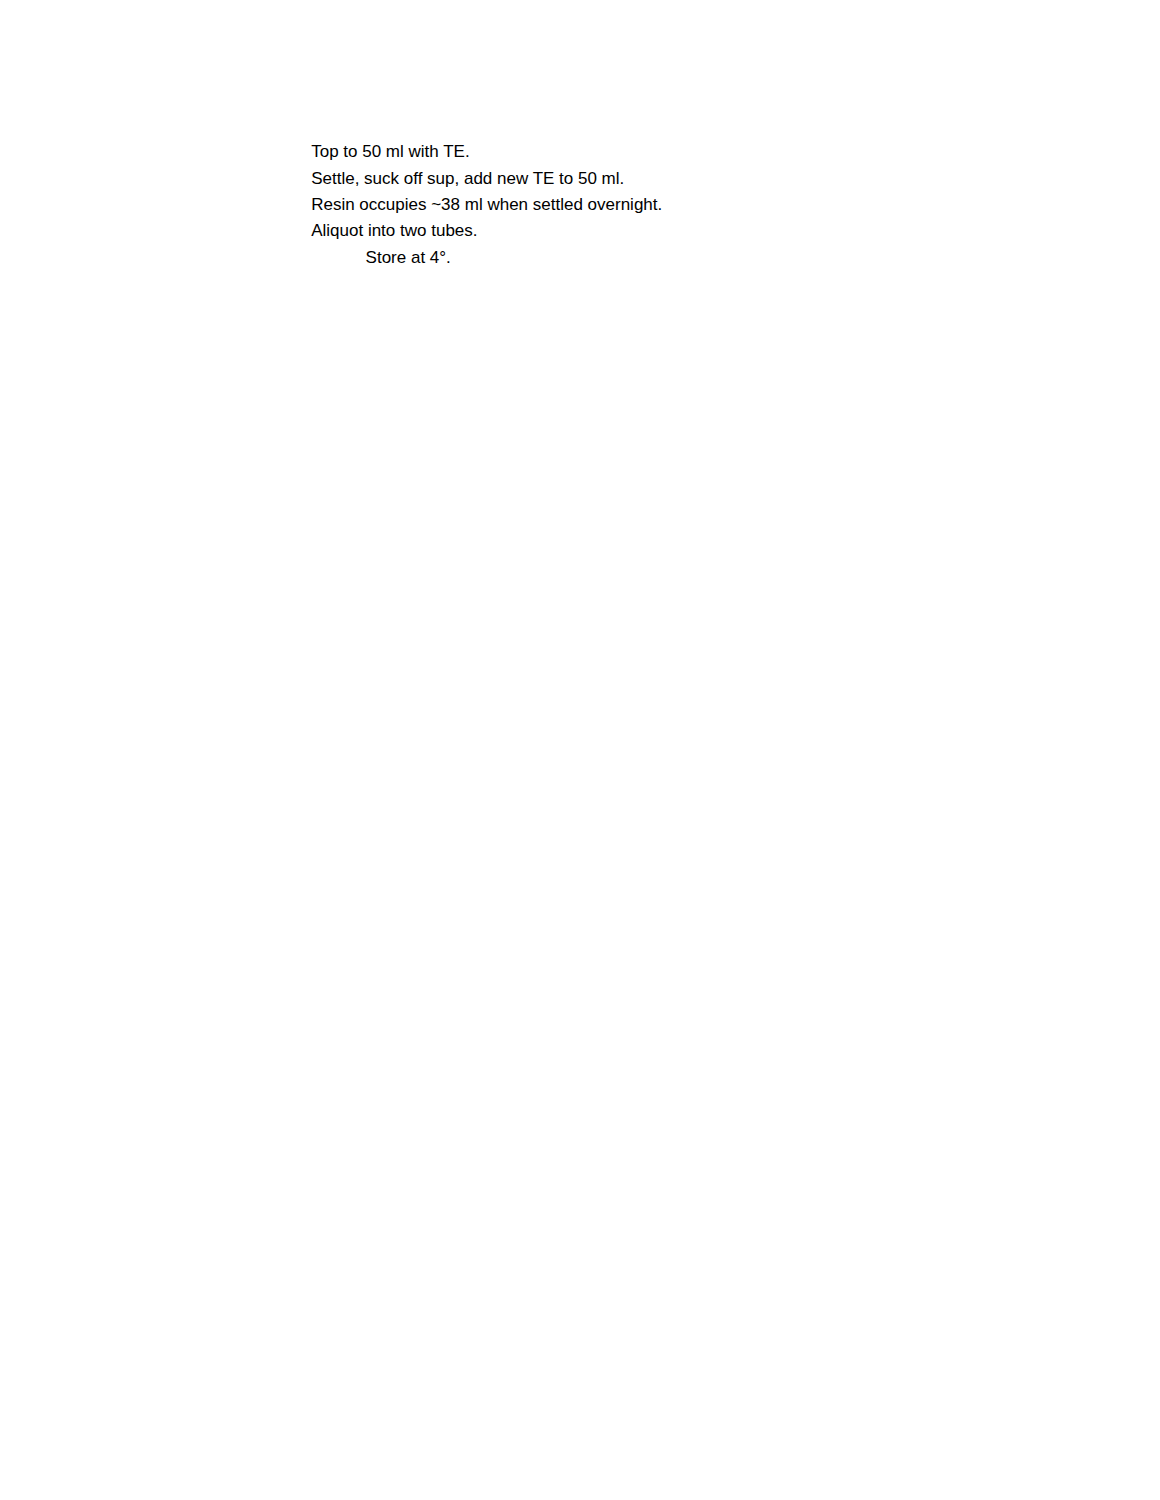Top to 50 ml with TE.
Settle, suck off sup, add new TE to 50 ml.
Resin occupies ~38 ml when settled overnight.
Aliquot into two tubes.
Store at 4°.